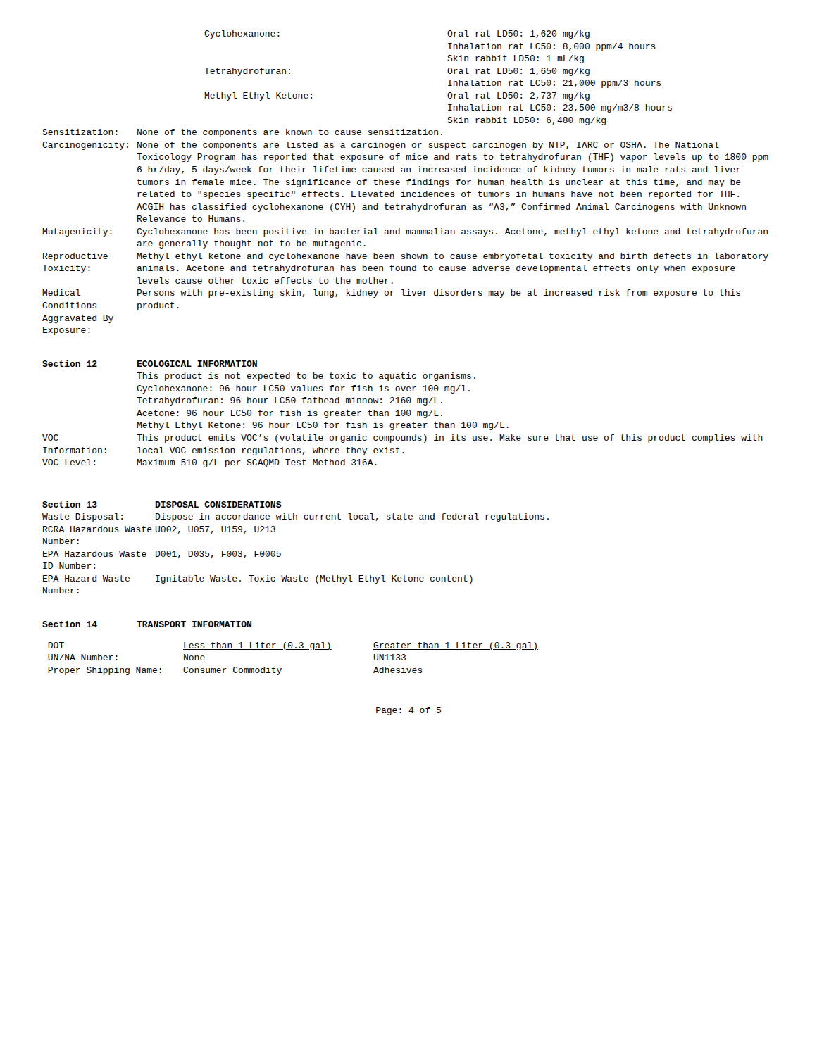| Cyclohexanone: | Oral rat LD50: 1,620 mg/kg |
| | Inhalation rat LC50: 8,000 ppm/4 hours |
| | Skin rabbit LD50: 1 mL/kg |
| Tetrahydrofuran: | Oral rat LD50: 1,650 mg/kg |
| | Inhalation rat LC50: 21,000 ppm/3 hours |
| Methyl Ethyl Ketone: | Oral rat LD50: 2,737 mg/kg |
| | Inhalation rat LC50: 23,500 mg/m3/8 hours |
| | Skin rabbit LD50: 6,480 mg/kg |
| Sensitization: | None of the components are known to cause sensitization. |
| Carcinogenicity: | None of the components are listed as a carcinogen or suspect carcinogen by NTP, IARC or OSHA. The National Toxicology Program has reported that exposure of mice and rats to tetrahydrofuran (THF) vapor levels up to 1800 ppm 6 hr/day, 5 days/week for their lifetime caused an increased incidence of kidney tumors in male rats and liver tumors in female mice. The significance of these findings for human health is unclear at this time, and may be related to "species specific" effects. Elevated incidences of tumors in humans have not been reported for THF. ACGIH has classified cyclohexanone (CYH) and tetrahydrofuran as “A3,” Confirmed Animal Carcinogens with Unknown Relevance to Humans. |
| Mutagenicity: | Cyclohexanone has been positive in bacterial and mammalian assays. Acetone, methyl ethyl ketone and tetrahydrofuran are generally thought not to be mutagenic. |
| Reproductive Toxicity: | Methyl ethyl ketone and cyclohexanone have been shown to cause embryofetal toxicity and birth defects in laboratory animals. Acetone and tetrahydrofuran has been found to cause adverse developmental effects only when exposure levels cause other toxic effects to the mother. |
| Medical Conditions Aggravated By Exposure: | Persons with pre-existing skin, lung, kidney or liver disorders may be at increased risk from exposure to this product. |
| Section 12 | ECOLOGICAL INFORMATION |
| | This product is not expected to be toxic to aquatic organisms. |
| | Cyclohexanone: 96 hour LC50 values for fish is over 100 mg/l. |
| | Tetrahydrofuran: 96 hour LC50 fathead minnow: 2160 mg/L. |
| | Acetone: 96 hour LC50 for fish is greater than 100 mg/L. |
| | Methyl Ethyl Ketone: 96 hour LC50 for fish is greater than 100 mg/L. |
| VOC Information: | This product emits VOC’s (volatile organic compounds) in its use. Make sure that use of this product complies with local VOC emission regulations, where they exist. |
| VOC Level: | Maximum 510 g/L per SCAQMD Test Method 316A. |
| Section 13 | DISPOSAL CONSIDERATIONS |
| Waste Disposal: | Dispose in accordance with current local, state and federal regulations. |
| RCRA Hazardous Waste Number: | U002, U057, U159, U213 |
| EPA Hazardous Waste ID Number: | D001, D035, F003, F0005 |
| EPA Hazard Waste Number: | Ignitable Waste. Toxic Waste (Methyl Ethyl Ketone content) |
| Section 14 | TRANSPORT INFORMATION |
| DOT | Less than 1 Liter (0.3 gal) | Greater than 1 Liter (0.3 gal) |
| UN/NA Number: | None | UN1133 |
| Proper Shipping Name: | Consumer Commodity | Adhesives |
Page: 4 of 5